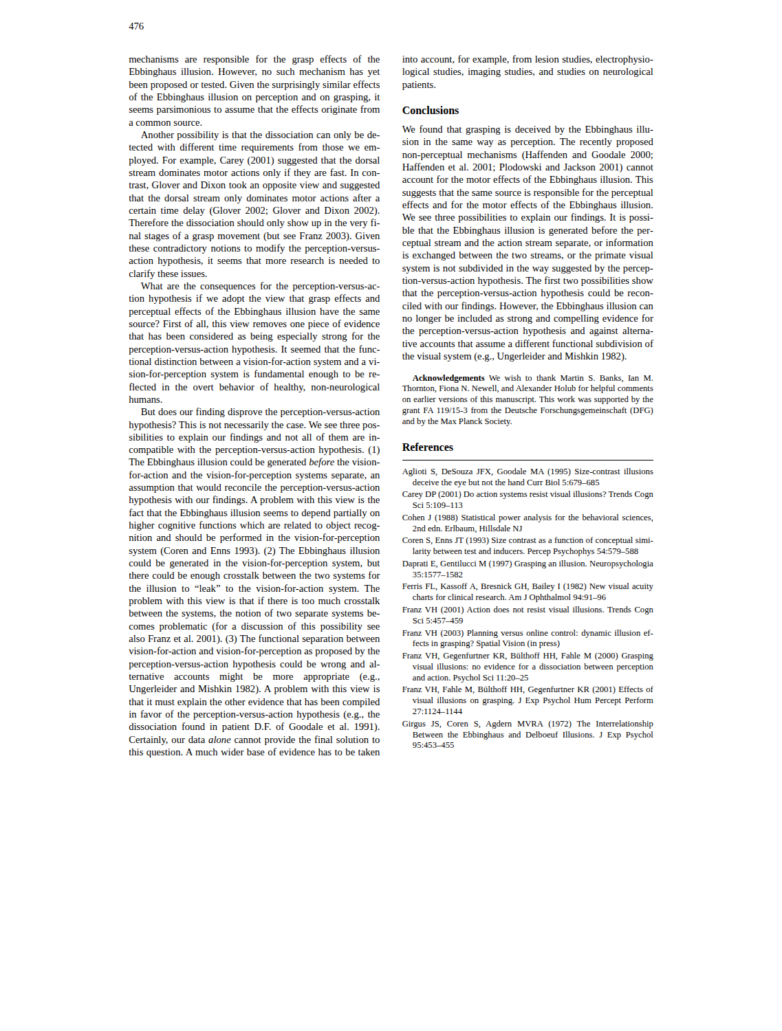476
mechanisms are responsible for the grasp effects of the Ebbinghaus illusion. However, no such mechanism has yet been proposed or tested. Given the surprisingly similar effects of the Ebbinghaus illusion on perception and on grasping, it seems parsimonious to assume that the effects originate from a common source.
Another possibility is that the dissociation can only be detected with different time requirements from those we employed. For example, Carey (2001) suggested that the dorsal stream dominates motor actions only if they are fast. In contrast, Glover and Dixon took an opposite view and suggested that the dorsal stream only dominates motor actions after a certain time delay (Glover 2002; Glover and Dixon 2002). Therefore the dissociation should only show up in the very final stages of a grasp movement (but see Franz 2003). Given these contradictory notions to modify the perception-versus-action hypothesis, it seems that more research is needed to clarify these issues.
What are the consequences for the perception-versus-action hypothesis if we adopt the view that grasp effects and perceptual effects of the Ebbinghaus illusion have the same source? First of all, this view removes one piece of evidence that has been considered as being especially strong for the perception-versus-action hypothesis. It seemed that the functional distinction between a vision-for-action system and a vision-for-perception system is fundamental enough to be reflected in the overt behavior of healthy, non-neurological humans.
But does our finding disprove the perception-versus-action hypothesis? This is not necessarily the case. We see three possibilities to explain our findings and not all of them are incompatible with the perception-versus-action hypothesis. (1) The Ebbinghaus illusion could be generated before the vision-for-action and the vision-for-perception systems separate, an assumption that would reconcile the perception-versus-action hypothesis with our findings. A problem with this view is the fact that the Ebbinghaus illusion seems to depend partially on higher cognitive functions which are related to object recognition and should be performed in the vision-for-perception system (Coren and Enns 1993). (2) The Ebbinghaus illusion could be generated in the vision-for-perception system, but there could be enough crosstalk between the two systems for the illusion to “leak” to the vision-for-action system. The problem with this view is that if there is too much crosstalk between the systems, the notion of two separate systems becomes problematic (for a discussion of this possibility see also Franz et al. 2001). (3) The functional separation between vision-for-action and vision-for-perception as proposed by the perception-versus-action hypothesis could be wrong and alternative accounts might be more appropriate (e.g., Ungerleider and Mishkin 1982). A problem with this view is that it must explain the other evidence that has been compiled in favor of the perception-versus-action hypothesis (e.g., the dissociation found in patient D.F. of Goodale et al. 1991). Certainly, our data alone cannot provide the final solution to this question. A much wider base of evidence has to be taken into account, for example, from lesion studies, electrophysiological studies, imaging studies, and studies on neurological patients.
Conclusions
We found that grasping is deceived by the Ebbinghaus illusion in the same way as perception. The recently proposed non-perceptual mechanisms (Haffenden and Goodale 2000; Haffenden et al. 2001; Plodowski and Jackson 2001) cannot account for the motor effects of the Ebbinghaus illusion. This suggests that the same source is responsible for the perceptual effects and for the motor effects of the Ebbinghaus illusion. We see three possibilities to explain our findings. It is possible that the Ebbinghaus illusion is generated before the perceptual stream and the action stream separate, or information is exchanged between the two streams, or the primate visual system is not subdivided in the way suggested by the perception-versus-action hypothesis. The first two possibilities show that the perception-versus-action hypothesis could be reconciled with our findings. However, the Ebbinghaus illusion can no longer be included as strong and compelling evidence for the perception-versus-action hypothesis and against alternative accounts that assume a different functional subdivision of the visual system (e.g., Ungerleider and Mishkin 1982).
Acknowledgements We wish to thank Martin S. Banks, Ian M. Thornton, Fiona N. Newell, and Alexander Holub for helpful comments on earlier versions of this manuscript. This work was supported by the grant FA 119/15-3 from the Deutsche Forschungsgemeinschaft (DFG) and by the Max Planck Society.
References
Aglioti S, DeSouza JFX, Goodale MA (1995) Size-contrast illusions deceive the eye but not the hand Curr Biol 5:679–685
Carey DP (2001) Do action systems resist visual illusions? Trends Cogn Sci 5:109–113
Cohen J (1988) Statistical power analysis for the behavioral sciences, 2nd edn. Erlbaum, Hillsdale NJ
Coren S, Enns JT (1993) Size contrast as a function of conceptual similarity between test and inducers. Percep Psychophys 54:579–588
Daprati E, Gentilucci M (1997) Grasping an illusion. Neuropsychologia 35:1577–1582
Ferris FL, Kassoff A, Bresnick GH, Bailey I (1982) New visual acuity charts for clinical research. Am J Ophthalmol 94:91–96
Franz VH (2001) Action does not resist visual illusions. Trends Cogn Sci 5:457–459
Franz VH (2003) Planning versus online control: dynamic illusion effects in grasping? Spatial Vision (in press)
Franz VH, Gegenfurtner KR, Bülthoff HH, Fahle M (2000) Grasping visual illusions: no evidence for a dissociation between perception and action. Psychol Sci 11:20–25
Franz VH, Fahle M, Bülthoff HH, Gegenfurtner KR (2001) Effects of visual illusions on grasping. J Exp Psychol Hum Percept Perform 27:1124–1144
Girgus JS, Coren S, Agdern MVRA (1972) The Interrelationship Between the Ebbinghaus and Delboeuf Illusions. J Exp Psychol 95:453–455